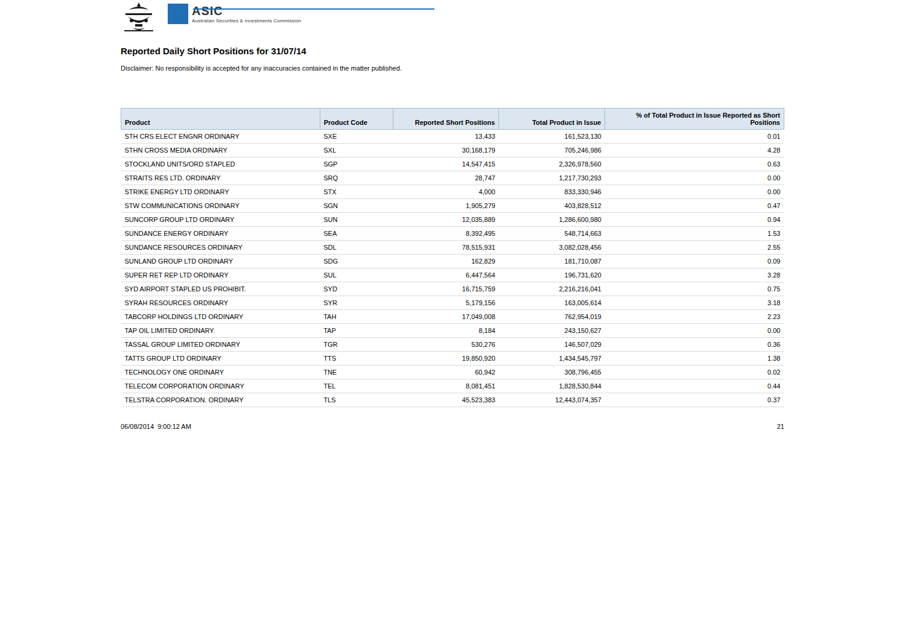ASIC
Australian Securities & Investments Commission
Reported Daily Short Positions for 31/07/14
Disclaimer: No responsibility is accepted for any inaccuracies contained in the matter published.
| Product | Product Code | Reported Short Positions | Total Product in Issue | % of Total Product in Issue Reported as Short Positions |
| --- | --- | --- | --- | --- |
| STH CRS ELECT ENGNR ORDINARY | SXE | 13,433 | 161,523,130 | 0.01 |
| STHN CROSS MEDIA ORDINARY | SXL | 30,168,179 | 705,246,986 | 4.28 |
| STOCKLAND UNITS/ORD STAPLED | SGP | 14,547,415 | 2,326,978,560 | 0.63 |
| STRAITS RES LTD. ORDINARY | SRQ | 28,747 | 1,217,730,293 | 0.00 |
| STRIKE ENERGY LTD ORDINARY | STX | 4,000 | 833,330,946 | 0.00 |
| STW COMMUNICATIONS ORDINARY | SGN | 1,905,279 | 403,828,512 | 0.47 |
| SUNCORP GROUP LTD ORDINARY | SUN | 12,035,889 | 1,286,600,980 | 0.94 |
| SUNDANCE ENERGY ORDINARY | SEA | 8,392,495 | 548,714,663 | 1.53 |
| SUNDANCE RESOURCES ORDINARY | SDL | 78,515,931 | 3,082,028,456 | 2.55 |
| SUNLAND GROUP LTD ORDINARY | SDG | 162,829 | 181,710,087 | 0.09 |
| SUPER RET REP LTD ORDINARY | SUL | 6,447,564 | 196,731,620 | 3.28 |
| SYD AIRPORT STAPLED US PROHIBIT. | SYD | 16,715,759 | 2,216,216,041 | 0.75 |
| SYRAH RESOURCES ORDINARY | SYR | 5,179,156 | 163,005,614 | 3.18 |
| TABCORP HOLDINGS LTD ORDINARY | TAH | 17,049,008 | 762,954,019 | 2.23 |
| TAP OIL LIMITED ORDINARY | TAP | 8,184 | 243,150,627 | 0.00 |
| TASSAL GROUP LIMITED ORDINARY | TGR | 530,276 | 146,507,029 | 0.36 |
| TATTS GROUP LTD ORDINARY | TTS | 19,850,920 | 1,434,545,797 | 1.38 |
| TECHNOLOGY ONE ORDINARY | TNE | 60,942 | 308,796,455 | 0.02 |
| TELECOM CORPORATION ORDINARY | TEL | 8,081,451 | 1,828,530,844 | 0.44 |
| TELSTRA CORPORATION. ORDINARY | TLS | 45,523,383 | 12,443,074,357 | 0.37 |
06/08/2014 9:00:12 AM 21